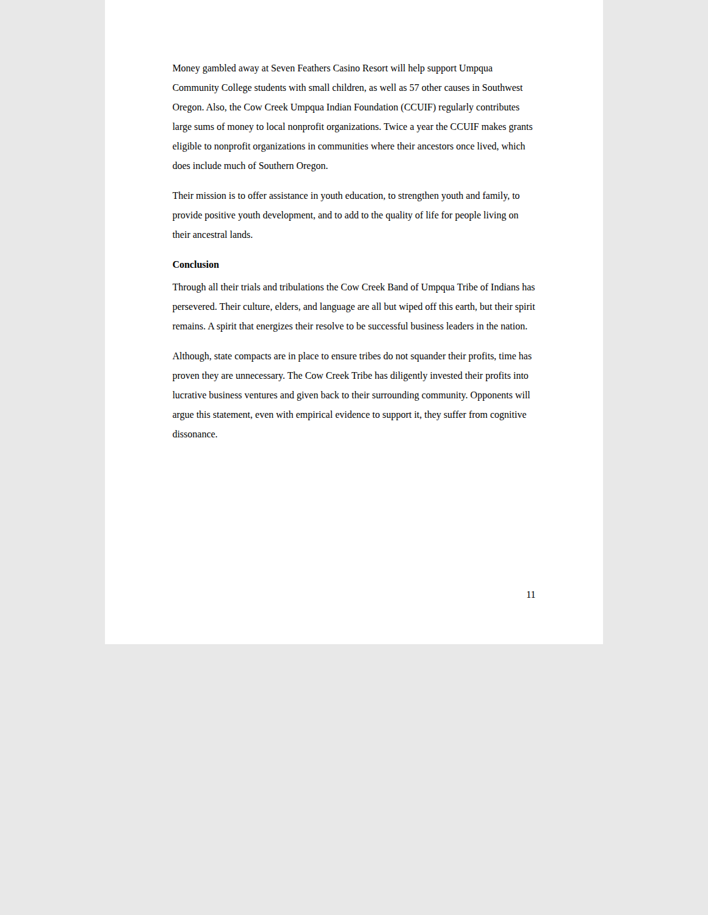Money gambled away at Seven Feathers Casino Resort will help support Umpqua Community College students with small children, as well as 57 other causes in Southwest Oregon. Also, the Cow Creek Umpqua Indian Foundation (CCUIF) regularly contributes large sums of money to local nonprofit organizations. Twice a year the CCUIF makes grants eligible to nonprofit organizations in communities where their ancestors once lived, which does include much of Southern Oregon.
Their mission is to offer assistance in youth education, to strengthen youth and family, to provide positive youth development, and to add to the quality of life for people living on their ancestral lands.
Conclusion
Through all their trials and tribulations the Cow Creek Band of Umpqua Tribe of Indians has persevered. Their culture, elders, and language are all but wiped off this earth, but their spirit remains. A spirit that energizes their resolve to be successful business leaders in the nation.
Although, state compacts are in place to ensure tribes do not squander their profits, time has proven they are unnecessary. The Cow Creek Tribe has diligently invested their profits into lucrative business ventures and given back to their surrounding community. Opponents will argue this statement, even with empirical evidence to support it, they suffer from cognitive dissonance.
11